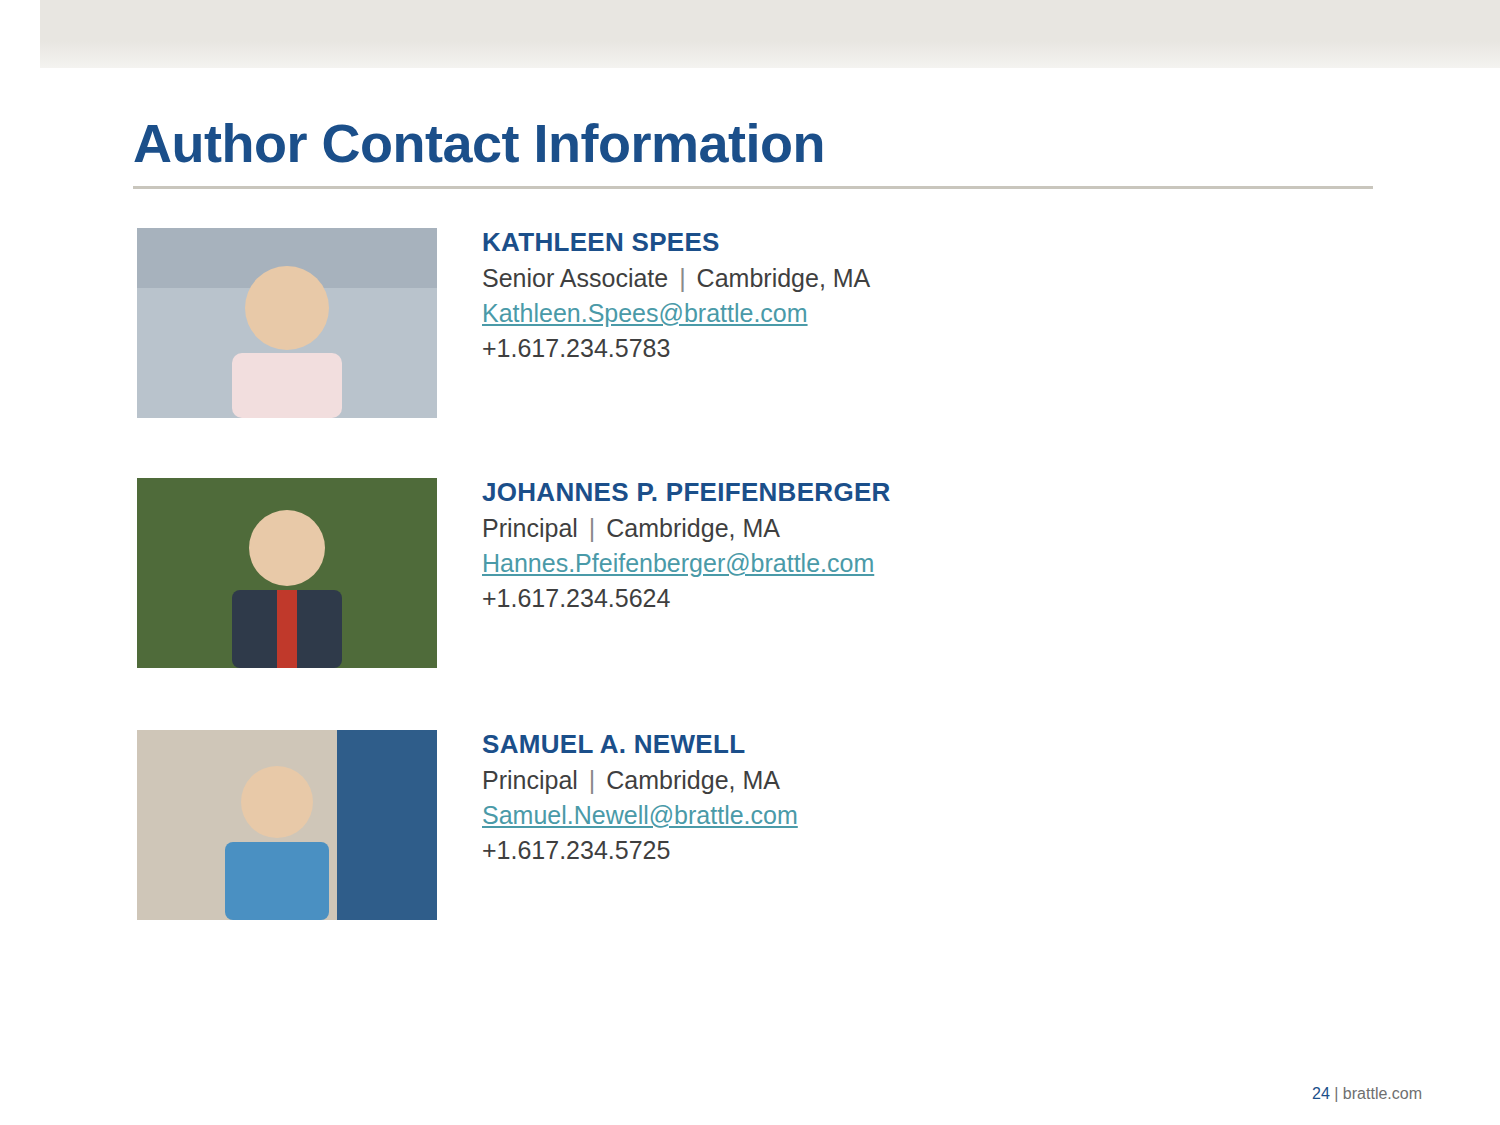Author Contact Information
KATHLEEN SPEES
Senior Associate | Cambridge, MA
Kathleen.Spees@brattle.com
+1.617.234.5783
JOHANNES P. PFEIFENBERGER
Principal | Cambridge, MA
Hannes.Pfeifenberger@brattle.com
+1.617.234.5624
SAMUEL A. NEWELL
Principal | Cambridge, MA
Samuel.Newell@brattle.com
+1.617.234.5725
24 | brattle.com